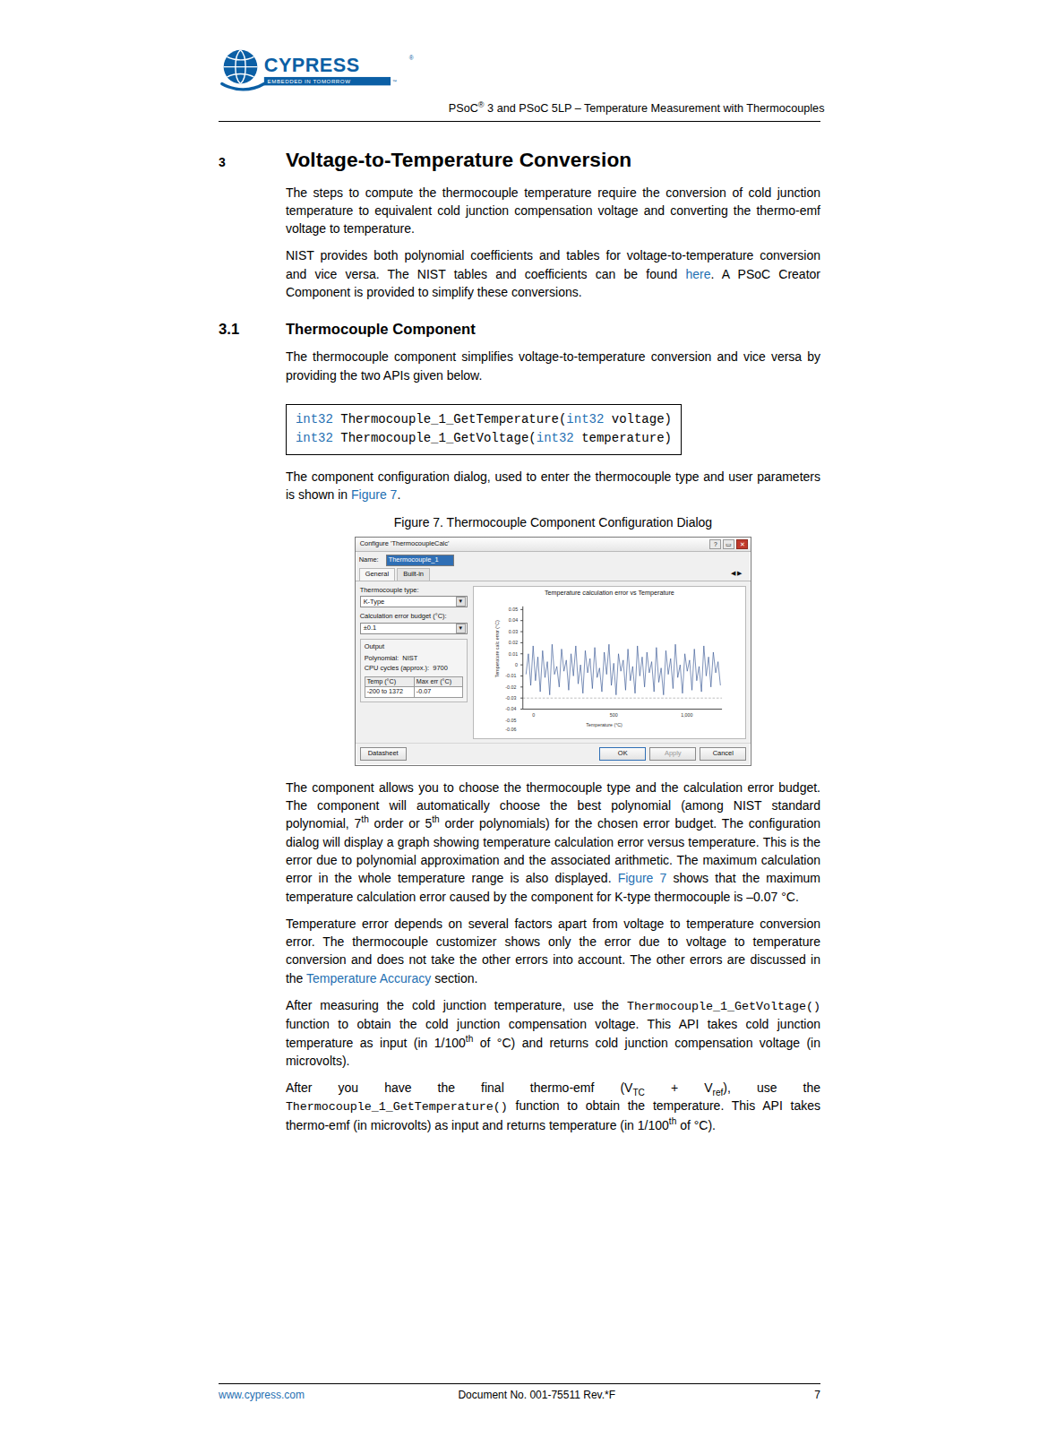CYPRESS ® EMBEDDED IN TOMORROW ™
PSoC® 3 and PSoC 5LP – Temperature Measurement with Thermocouples
3
Voltage-to-Temperature Conversion
The steps to compute the thermocouple temperature require the conversion of cold junction temperature to equivalent cold junction compensation voltage and converting the thermo-emf voltage to temperature.
NIST provides both polynomial coefficients and tables for voltage-to-temperature conversion and vice versa. The NIST tables and coefficients can be found here. A PSoC Creator Component is provided to simplify these conversions.
3.1
Thermocouple Component
The thermocouple component simplifies voltage-to-temperature conversion and vice versa by providing the two APIs given below.
int32 Thermocouple_1_GetTemperature(int32 voltage)
int32 Thermocouple_1_GetVoltage(int32 temperature)
The component configuration dialog, used to enter the thermocouple type and user parameters is shown in Figure 7.
Figure 7. Thermocouple Component Configuration Dialog
Configure 'ThermocoupleCalc'
?▭✕
Name:
Thermocouple_1
General
Built-in
◀ ▶
Thermocouple type:
K-Type▼
Calculation error budget (°C):
±0.1▼
Output
Polynomial: NIST
CPU cycles (approx.): 9700
| Temp (°C) | Max err (°C) |
| --- | --- |
| -200 to 1372 | -0.07 |
Temperature calculation error vs Temperature
0.05 0.04 0.03 0.02 0.01 0 -0.01 -0.02 -0.03 -0.04 -0.05 -0.06 0 500 1,000 Temperature (°C) Temperature calc error (°C)
Datasheet
OK
Apply
Cancel
The component allows you to choose the thermocouple type and the calculation error budget. The component will automatically choose the best polynomial (among NIST standard polynomial, 7th order or 5th order polynomials) for the chosen error budget. The configuration dialog will display a graph showing temperature calculation error versus temperature. This is the error due to polynomial approximation and the associated arithmetic. The maximum calculation error in the whole temperature range is also displayed. Figure 7 shows that the maximum temperature calculation error caused by the component for K-type thermocouple is –0.07 °C.
Temperature error depends on several factors apart from voltage to temperature conversion error. The thermocouple customizer shows only the error due to voltage to temperature conversion and does not take the other errors into account. The other errors are discussed in the Temperature Accuracy section.
After measuring the cold junction temperature, use the Thermocouple_1_GetVoltage() function to obtain the cold junction compensation voltage. This API takes cold junction temperature as input (in 1/100th of °C) and returns cold junction compensation voltage (in microvolts).
After you have the final thermo-emf (VTC + Vref), use the Thermocouple_1_GetTemperature() function to obtain the temperature. This API takes thermo-emf (in microvolts) as input and returns temperature (in 1/100th of °C).
www.cypress.com
Document No. 001-75511 Rev.*F
7